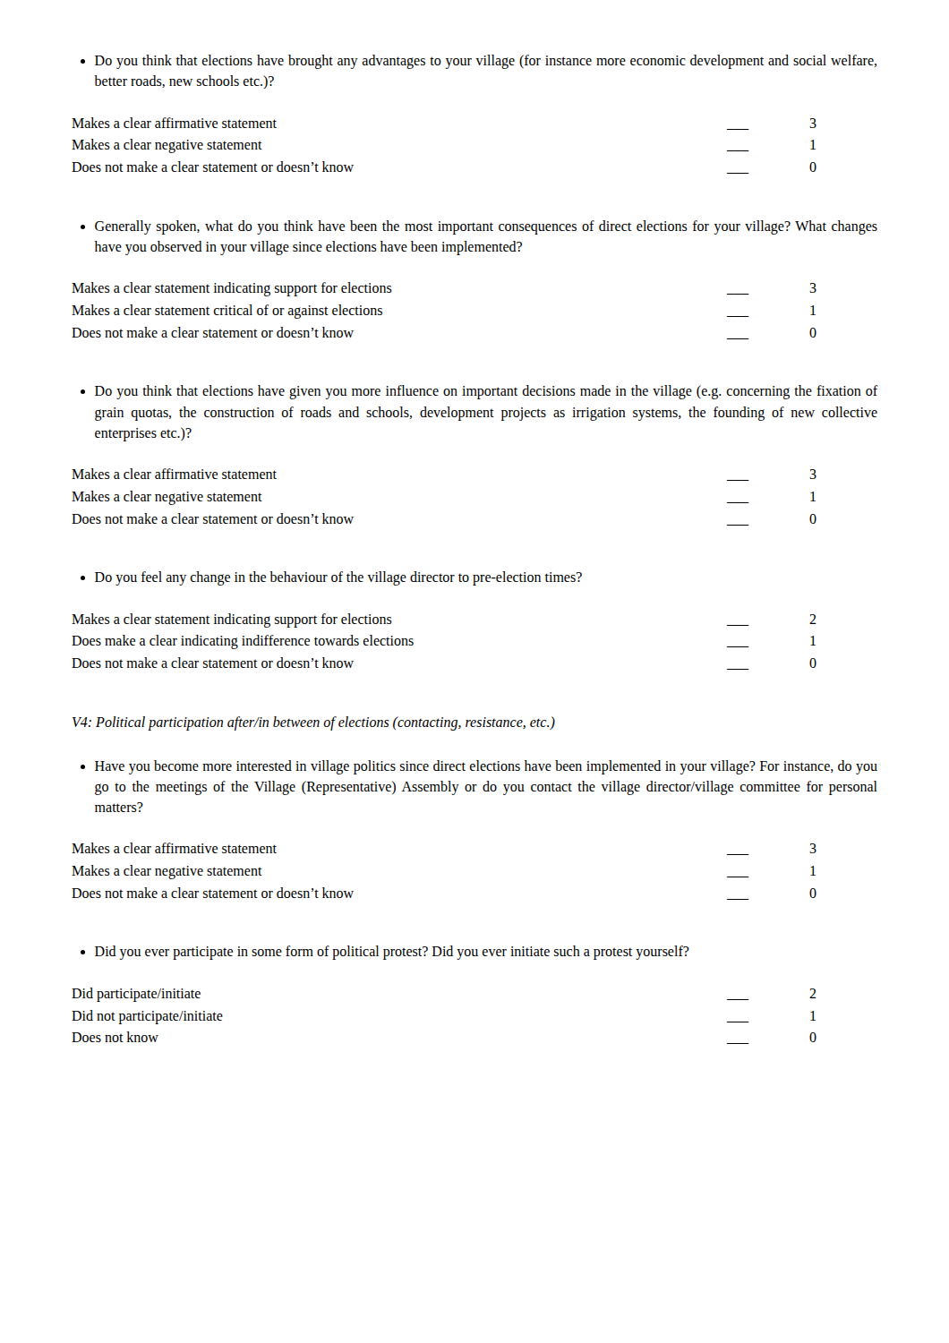Do you think that elections have brought any advantages to your village (for instance more economic development and social welfare, better roads, new schools etc.)?
| Makes a clear affirmative statement | ___ | 3 |
| Makes a clear negative statement | ___ | 1 |
| Does not make a clear statement or doesn’t know | ___ | 0 |
Generally spoken, what do you think have been the most important consequences of direct elections for your village? What changes have you observed in your village since elections have been implemented?
| Makes a clear statement indicating support for elections | ___ | 3 |
| Makes a clear statement critical of or against elections | ___ | 1 |
| Does not make a clear statement or doesn’t know | ___ | 0 |
Do you think that elections have given you more influence on important decisions made in the village (e.g. concerning the fixation of grain quotas, the construction of roads and schools, development projects as irrigation systems, the founding of new collective enterprises etc.)?
| Makes a clear affirmative statement | ___ | 3 |
| Makes a clear negative statement | ___ | 1 |
| Does not make a clear statement or doesn’t know | ___ | 0 |
Do you feel any change in the behaviour of the village director to pre-election times?
| Makes a clear statement indicating support for elections | ___ | 2 |
| Does make a clear indicating indifference towards elections | ___ | 1 |
| Does not make a clear statement or doesn’t know | ___ | 0 |
V4: Political participation after/in between of elections (contacting, resistance, etc.)
Have you become more interested in village politics since direct elections have been implemented in your village? For instance, do you go to the meetings of the Village (Representative) Assembly or do you contact the village director/village committee for personal matters?
| Makes a clear affirmative statement | ___ | 3 |
| Makes a clear negative statement | ___ | 1 |
| Does not make a clear statement or doesn’t know | ___ | 0 |
Did you ever participate in some form of political protest? Did you ever initiate such a protest yourself?
| Did participate/initiate | ___ | 2 |
| Did not participate/initiate | ___ | 1 |
| Does not know | ___ | 0 |